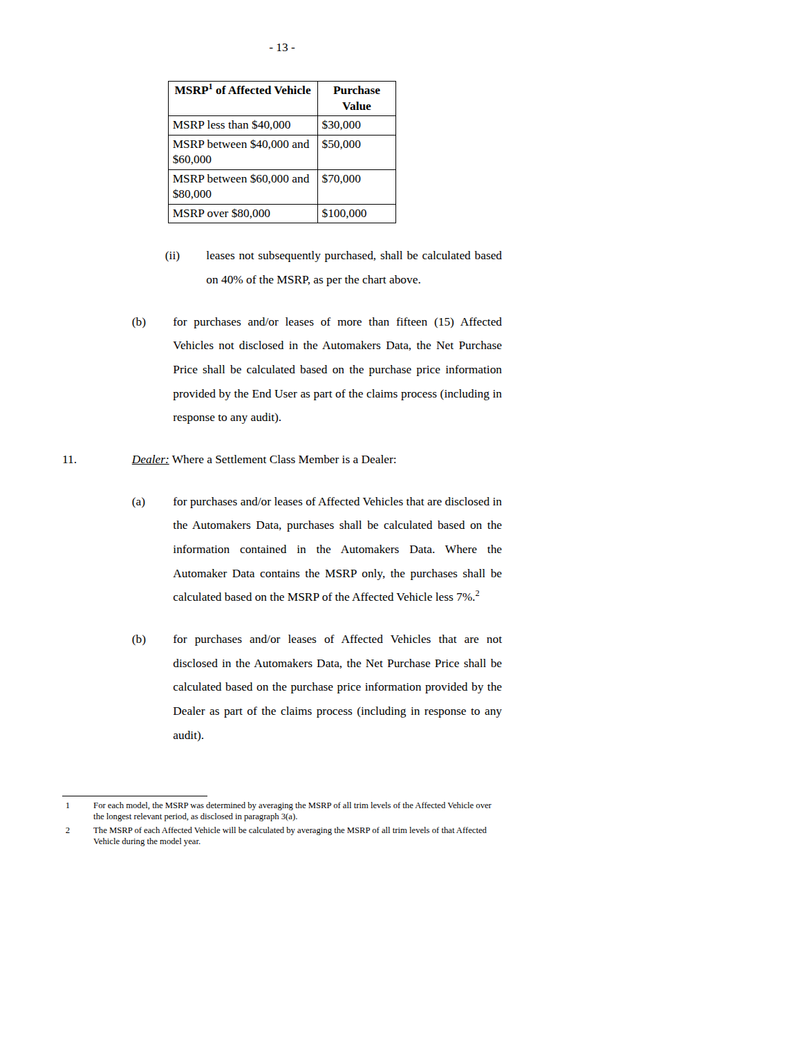- 13 -
| MSRP 1 of Affected Vehicle | Purchase Value |
| --- | --- |
| MSRP less than $40,000 | $30,000 |
| MSRP between $40,000 and $60,000 | $50,000 |
| MSRP between $60,000 and $80,000 | $70,000 |
| MSRP over $80,000 | $100,000 |
(ii)
leases not subsequently purchased, shall be calculated based on 40% of the MSRP, as per the chart above.
(b)
for purchases and/or leases of more than fifteen (15) Affected Vehicles not disclosed in the Automakers Data, the Net Purchase Price shall be calculated based on the purchase price information provided by the End User as part of the claims process (including in response to any audit).
11.
Dealer: Where a Settlement Class Member is a Dealer:
(a)
for purchases and/or leases of Affected Vehicles that are disclosed in the Automakers Data, purchases shall be calculated based on the information contained in the Automakers Data. Where the Automaker Data contains the MSRP only, the purchases shall be calculated based on the MSRP of the Affected Vehicle less 7%.2
(b)
for purchases and/or leases of Affected Vehicles that are not disclosed in the Automakers Data, the Net Purchase Price shall be calculated based on the purchase price information provided by the Dealer as part of the claims process (including in response to any audit).
1
For each model, the MSRP was determined by averaging the MSRP of all trim levels of the Affected Vehicle over the longest relevant period, as disclosed in paragraph 3(a).
2
The MSRP of each Affected Vehicle will be calculated by averaging the MSRP of all trim levels of that Affected Vehicle during the model year.